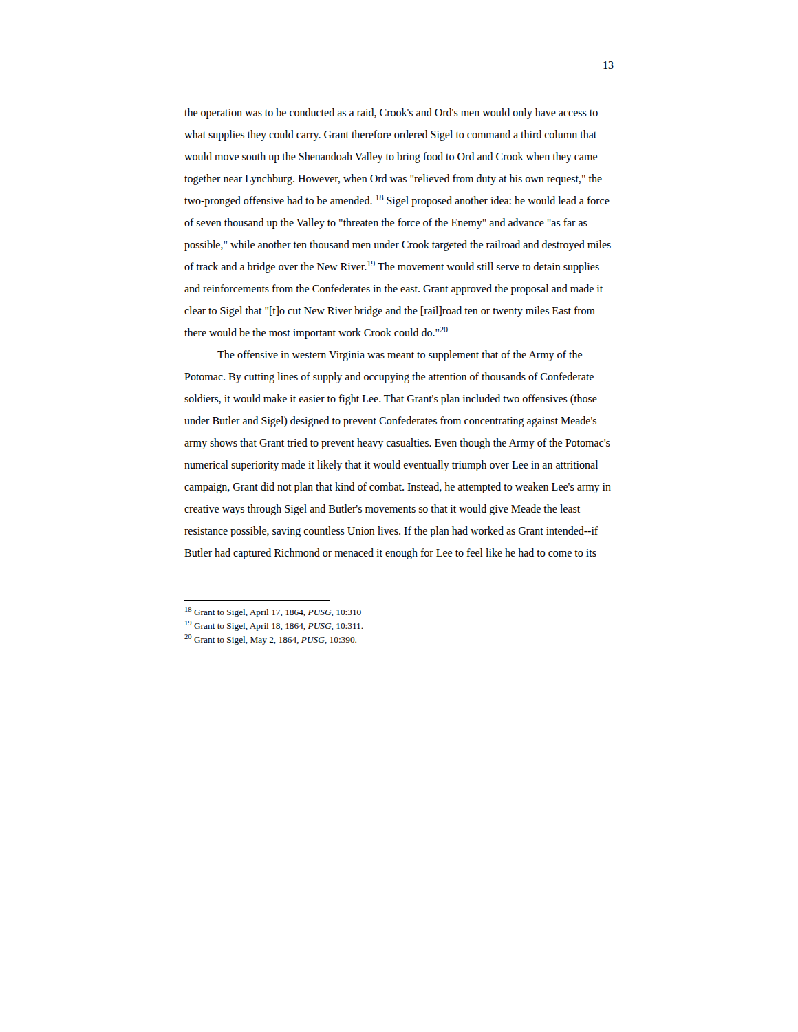13
the operation was to be conducted as a raid, Crook's and Ord's men would only have access to what supplies they could carry. Grant therefore ordered Sigel to command a third column that would move south up the Shenandoah Valley to bring food to Ord and Crook when they came together near Lynchburg. However, when Ord was "relieved from duty at his own request," the two-pronged offensive had to be amended. 18 Sigel proposed another idea: he would lead a force of seven thousand up the Valley to "threaten the force of the Enemy" and advance "as far as possible," while another ten thousand men under Crook targeted the railroad and destroyed miles of track and a bridge over the New River.19 The movement would still serve to detain supplies and reinforcements from the Confederates in the east. Grant approved the proposal and made it clear to Sigel that "[t]o cut New River bridge and the [rail]road ten or twenty miles East from there would be the most important work Crook could do."20
The offensive in western Virginia was meant to supplement that of the Army of the Potomac. By cutting lines of supply and occupying the attention of thousands of Confederate soldiers, it would make it easier to fight Lee. That Grant's plan included two offensives (those under Butler and Sigel) designed to prevent Confederates from concentrating against Meade's army shows that Grant tried to prevent heavy casualties. Even though the Army of the Potomac's numerical superiority made it likely that it would eventually triumph over Lee in an attritional campaign, Grant did not plan that kind of combat. Instead, he attempted to weaken Lee's army in creative ways through Sigel and Butler's movements so that it would give Meade the least resistance possible, saving countless Union lives. If the plan had worked as Grant intended--if Butler had captured Richmond or menaced it enough for Lee to feel like he had to come to its
18 Grant to Sigel, April 17, 1864, PUSG, 10:310
19 Grant to Sigel, April 18, 1864, PUSG, 10:311.
20 Grant to Sigel, May 2, 1864, PUSG, 10:390.